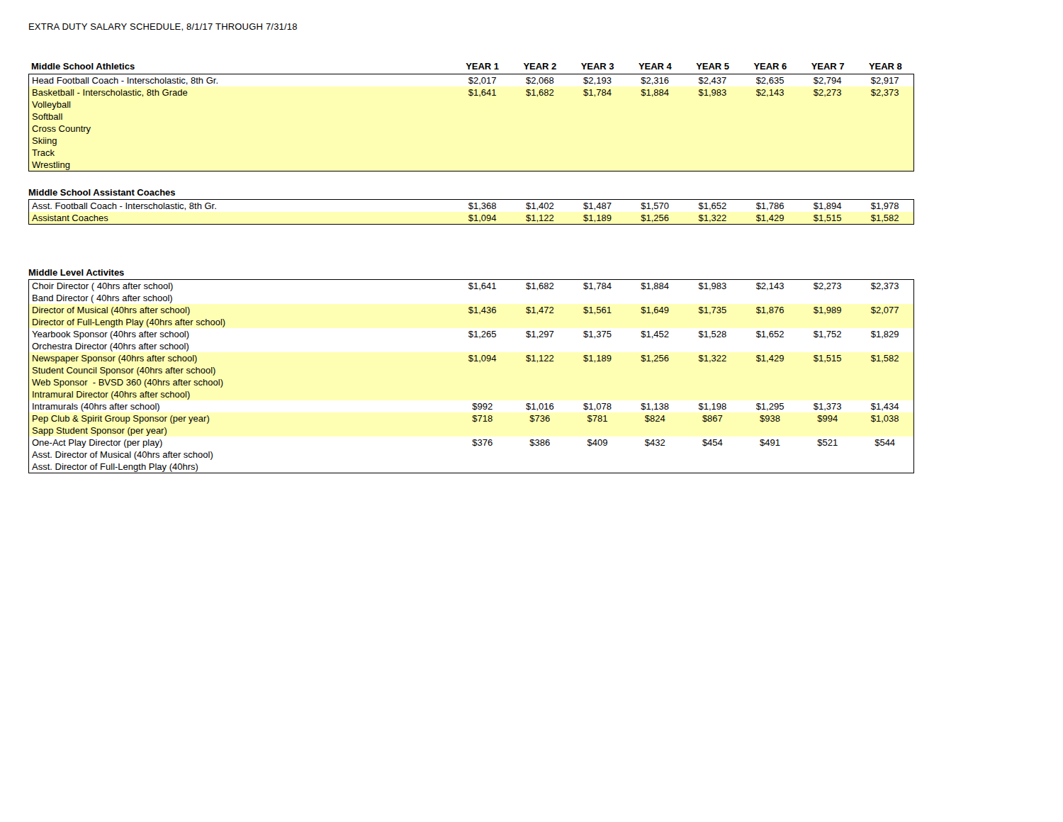EXTRA DUTY SALARY SCHEDULE, 8/1/17 THROUGH 7/31/18
| Middle School Athletics | YEAR 1 | YEAR 2 | YEAR 3 | YEAR 4 | YEAR 5 | YEAR 6 | YEAR 7 | YEAR 8 |
| --- | --- | --- | --- | --- | --- | --- | --- | --- |
| Head Football Coach - Interscholastic, 8th Gr. | $2,017 | $2,068 | $2,193 | $2,316 | $2,437 | $2,635 | $2,794 | $2,917 |
| Basketball - Interscholastic, 8th Grade | $1,641 | $1,682 | $1,784 | $1,884 | $1,983 | $2,143 | $2,273 | $2,373 |
| Volleyball | | | | | | | | |
| Softball | | | | | | | | |
| Cross Country | | | | | | | | |
| Skiing | | | | | | | | |
| Track | | | | | | | | |
| Wrestling | | | | | | | | |
Middle School Assistant Coaches
| Asst. Football Coach - Interscholastic, 8th Gr. | $1,368 | $1,402 | $1,487 | $1,570 | $1,652 | $1,786 | $1,894 | $1,978 |
| Assistant Coaches | $1,094 | $1,122 | $1,189 | $1,256 | $1,322 | $1,429 | $1,515 | $1,582 |
Middle Level Activites
| Choir Director ( 40hrs after school) | $1,641 | $1,682 | $1,784 | $1,884 | $1,983 | $2,143 | $2,273 | $2,373 |
| Band Director ( 40hrs after school) | | | | | | | | |
| Director of Musical (40hrs after school) | $1,436 | $1,472 | $1,561 | $1,649 | $1,735 | $1,876 | $1,989 | $2,077 |
| Director of Full-Length Play (40hrs after school) | | | | | | | | |
| Yearbook Sponsor (40hrs after school) | $1,265 | $1,297 | $1,375 | $1,452 | $1,528 | $1,652 | $1,752 | $1,829 |
| Orchestra Director (40hrs after school) | | | | | | | | |
| Newspaper Sponsor (40hrs after school) | $1,094 | $1,122 | $1,189 | $1,256 | $1,322 | $1,429 | $1,515 | $1,582 |
| Student Council Sponsor (40hrs after school) | | | | | | | | |
| Web Sponsor - BVSD 360 (40hrs after school) | | | | | | | | |
| Intramural Director (40hrs after school) | | | | | | | | |
| Intramurals (40hrs after school) | $992 | $1,016 | $1,078 | $1,138 | $1,198 | $1,295 | $1,373 | $1,434 |
| Pep Club & Spirit Group Sponsor (per year) | $718 | $736 | $781 | $824 | $867 | $938 | $994 | $1,038 |
| Sapp Student Sponsor (per year) | | | | | | | | |
| One-Act Play Director (per play) | $376 | $386 | $409 | $432 | $454 | $491 | $521 | $544 |
| Asst. Director of Musical (40hrs after school) | | | | | | | | |
| Asst. Director of Full-Length Play (40hrs) | | | | | | | | |